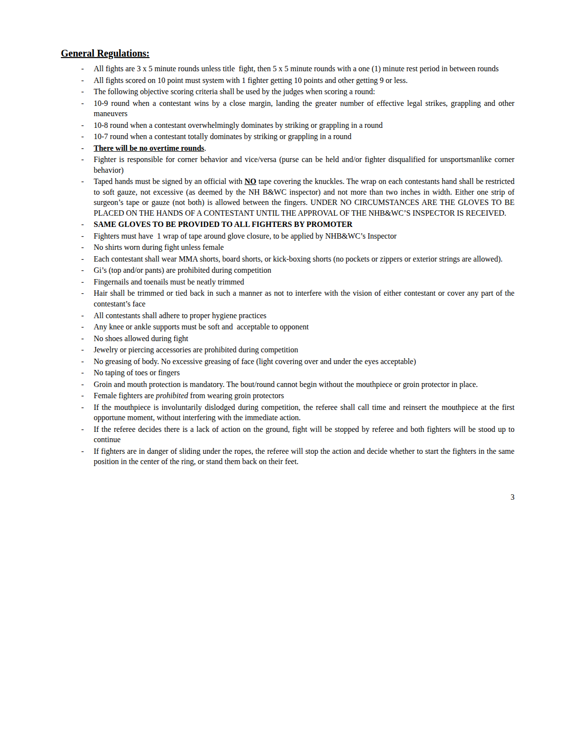General Regulations:
All fights are 3 x 5 minute rounds unless title fight, then 5 x 5 minute rounds with a one (1) minute rest period in between rounds
All fights scored on 10 point must system with 1 fighter getting 10 points and other getting 9 or less.
The following objective scoring criteria shall be used by the judges when scoring a round:
10-9 round when a contestant wins by a close margin, landing the greater number of effective legal strikes, grappling and other maneuvers
10-8 round when a contestant overwhelmingly dominates by striking or grappling in a round
10-7 round when a contestant totally dominates by striking or grappling in a round
There will be no overtime rounds.
Fighter is responsible for corner behavior and vice/versa (purse can be held and/or fighter disqualified for unsportsmanlike corner behavior)
Taped hands must be signed by an official with NO tape covering the knuckles. The wrap on each contestants hand shall be restricted to soft gauze, not excessive (as deemed by the NH B&WC inspector) and not more than two inches in width. Either one strip of surgeon’s tape or gauze (not both) is allowed between the fingers. UNDER NO CIRCUMSTANCES ARE THE GLOVES TO BE PLACED ON THE HANDS OF A CONTESTANT UNTIL THE APPROVAL OF THE NHB&WC’S INSPECTOR IS RECEIVED.
SAME GLOVES TO BE PROVIDED TO ALL FIGHTERS BY PROMOTER
Fighters must have 1 wrap of tape around glove closure, to be applied by NHB&WC’s Inspector
No shirts worn during fight unless female
Each contestant shall wear MMA shorts, board shorts, or kick-boxing shorts (no pockets or zippers or exterior strings are allowed).
Gi’s (top and/or pants) are prohibited during competition
Fingernails and toenails must be neatly trimmed
Hair shall be trimmed or tied back in such a manner as not to interfere with the vision of either contestant or cover any part of the contestant’s face
All contestants shall adhere to proper hygiene practices
Any knee or ankle supports must be soft and acceptable to opponent
No shoes allowed during fight
Jewelry or piercing accessories are prohibited during competition
No greasing of body. No excessive greasing of face (light covering over and under the eyes acceptable)
No taping of toes or fingers
Groin and mouth protection is mandatory. The bout/round cannot begin without the mouthpiece or groin protector in place.
Female fighters are prohibited from wearing groin protectors
If the mouthpiece is involuntarily dislodged during competition, the referee shall call time and reinsert the mouthpiece at the first opportune moment, without interfering with the immediate action.
If the referee decides there is a lack of action on the ground, fight will be stopped by referee and both fighters will be stood up to continue
If fighters are in danger of sliding under the ropes, the referee will stop the action and decide whether to start the fighters in the same position in the center of the ring, or stand them back on their feet.
3